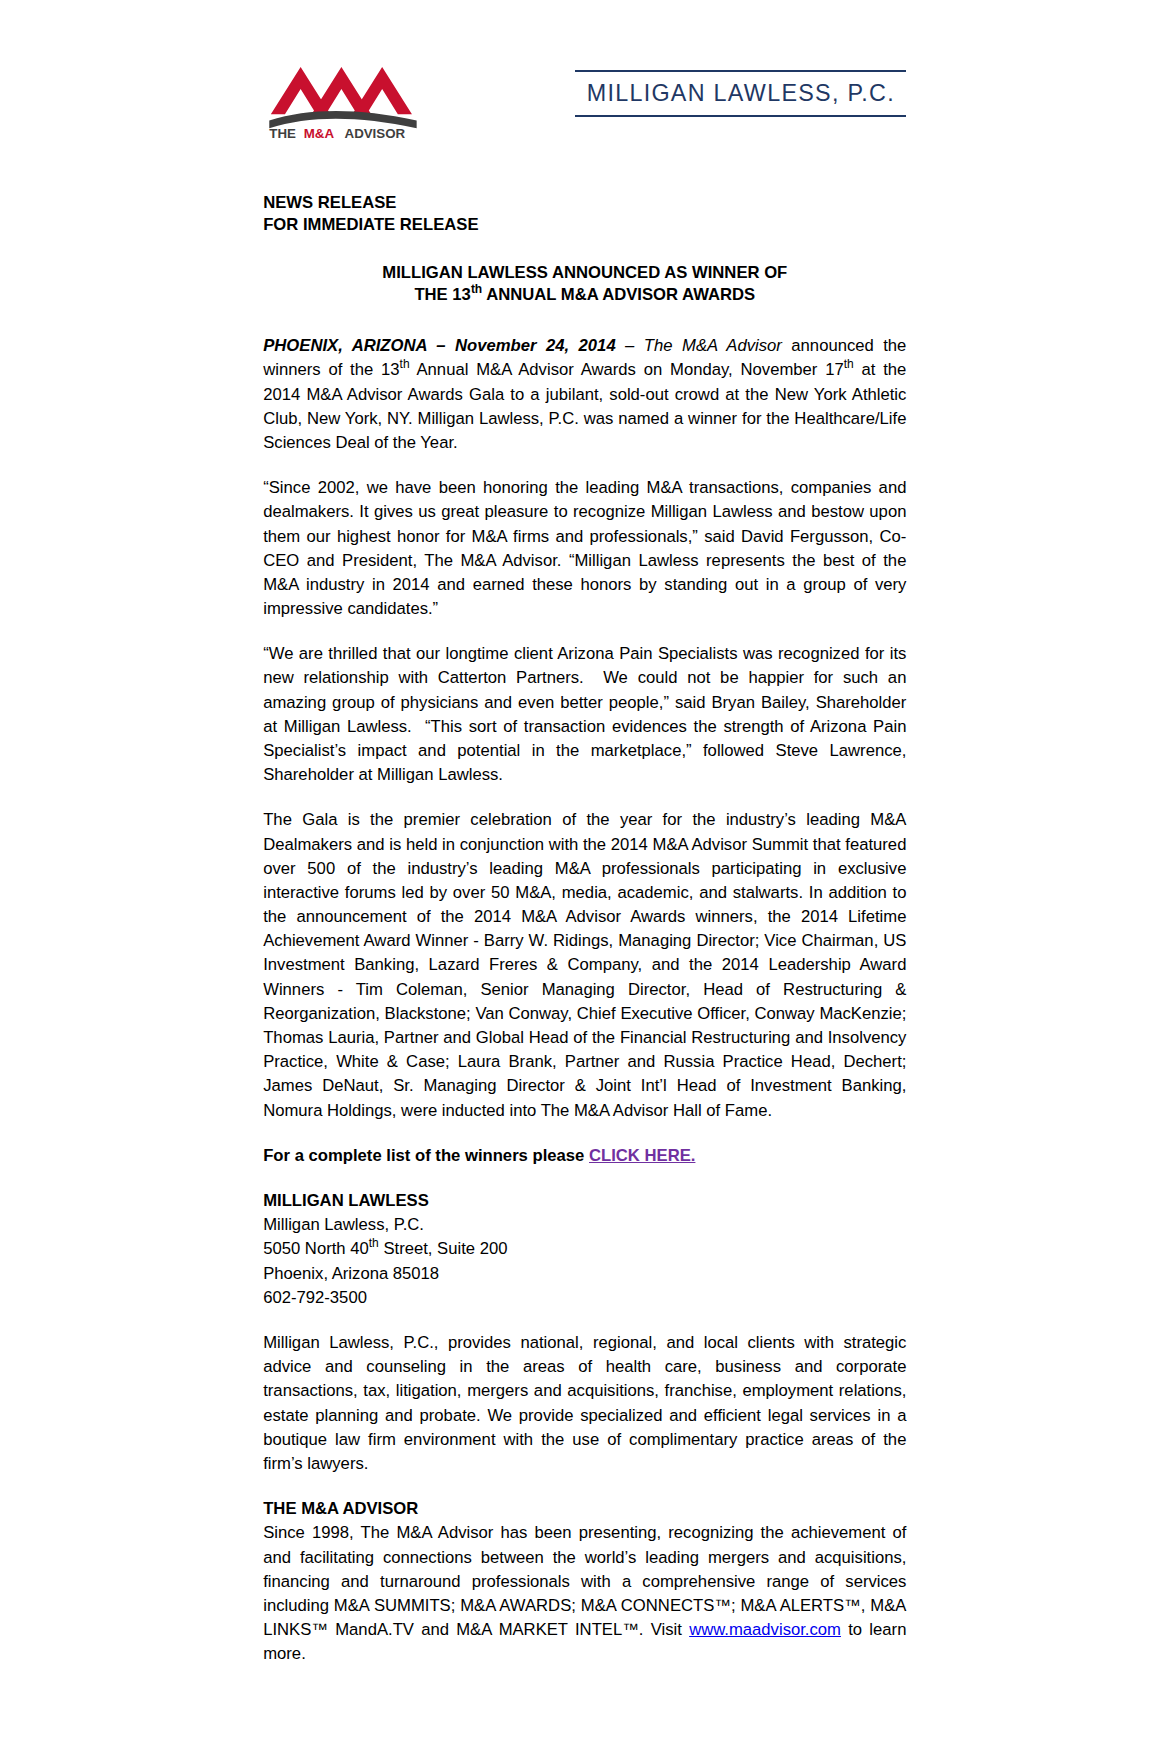THE M&A ADVISOR
MILLIGAN LAWLESS, P.C.
NEWS RELEASE
FOR IMMEDIATE RELEASE
MILLIGAN LAWLESS ANNOUNCED AS WINNER OF
THE 13th ANNUAL M&A ADVISOR AWARDS
PHOENIX, ARIZONA – November 24, 2014 – The M&A Advisor announced the winners of the 13th Annual M&A Advisor Awards on Monday, November 17th at the 2014 M&A Advisor Awards Gala to a jubilant, sold-out crowd at the New York Athletic Club, New York, NY. Milligan Lawless, P.C. was named a winner for the Healthcare/Life Sciences Deal of the Year.
“Since 2002, we have been honoring the leading M&A transactions, companies and dealmakers. It gives us great pleasure to recognize Milligan Lawless and bestow upon them our highest honor for M&A firms and professionals,” said David Fergusson, Co-CEO and President, The M&A Advisor. “Milligan Lawless represents the best of the M&A industry in 2014 and earned these honors by standing out in a group of very impressive candidates.”
“We are thrilled that our longtime client Arizona Pain Specialists was recognized for its new relationship with Catterton Partners. We could not be happier for such an amazing group of physicians and even better people,” said Bryan Bailey, Shareholder at Milligan Lawless. “This sort of transaction evidences the strength of Arizona Pain Specialist’s impact and potential in the marketplace,” followed Steve Lawrence, Shareholder at Milligan Lawless.
The Gala is the premier celebration of the year for the industry’s leading M&A Dealmakers and is held in conjunction with the 2014 M&A Advisor Summit that featured over 500 of the industry’s leading M&A professionals participating in exclusive interactive forums led by over 50 M&A, media, academic, and stalwarts. In addition to the announcement of the 2014 M&A Advisor Awards winners, the 2014 Lifetime Achievement Award Winner - Barry W. Ridings, Managing Director; Vice Chairman, US Investment Banking, Lazard Freres & Company, and the 2014 Leadership Award Winners - Tim Coleman, Senior Managing Director, Head of Restructuring & Reorganization, Blackstone; Van Conway, Chief Executive Officer, Conway MacKenzie; Thomas Lauria, Partner and Global Head of the Financial Restructuring and Insolvency Practice, White & Case; Laura Brank, Partner and Russia Practice Head, Dechert; James DeNaut, Sr. Managing Director & Joint Int’l Head of Investment Banking, Nomura Holdings, were inducted into The M&A Advisor Hall of Fame.
For a complete list of the winners please CLICK HERE.
MILLIGAN LAWLESS
Milligan Lawless, P.C.
5050 North 40th Street, Suite 200
Phoenix, Arizona 85018
602-792-3500
Milligan Lawless, P.C., provides national, regional, and local clients with strategic advice and counseling in the areas of health care, business and corporate transactions, tax, litigation, mergers and acquisitions, franchise, employment relations, estate planning and probate. We provide specialized and efficient legal services in a boutique law firm environment with the use of complimentary practice areas of the firm’s lawyers.
THE M&A ADVISOR
Since 1998, The M&A Advisor has been presenting, recognizing the achievement of and facilitating connections between the world’s leading mergers and acquisitions, financing and turnaround professionals with a comprehensive range of services including M&A SUMMITS; M&A AWARDS; M&A CONNECTS™; M&A ALERTS™, M&A LINKS™ MandA.TV and M&A MARKET INTEL™. Visit www.maadvisor.com to learn more.